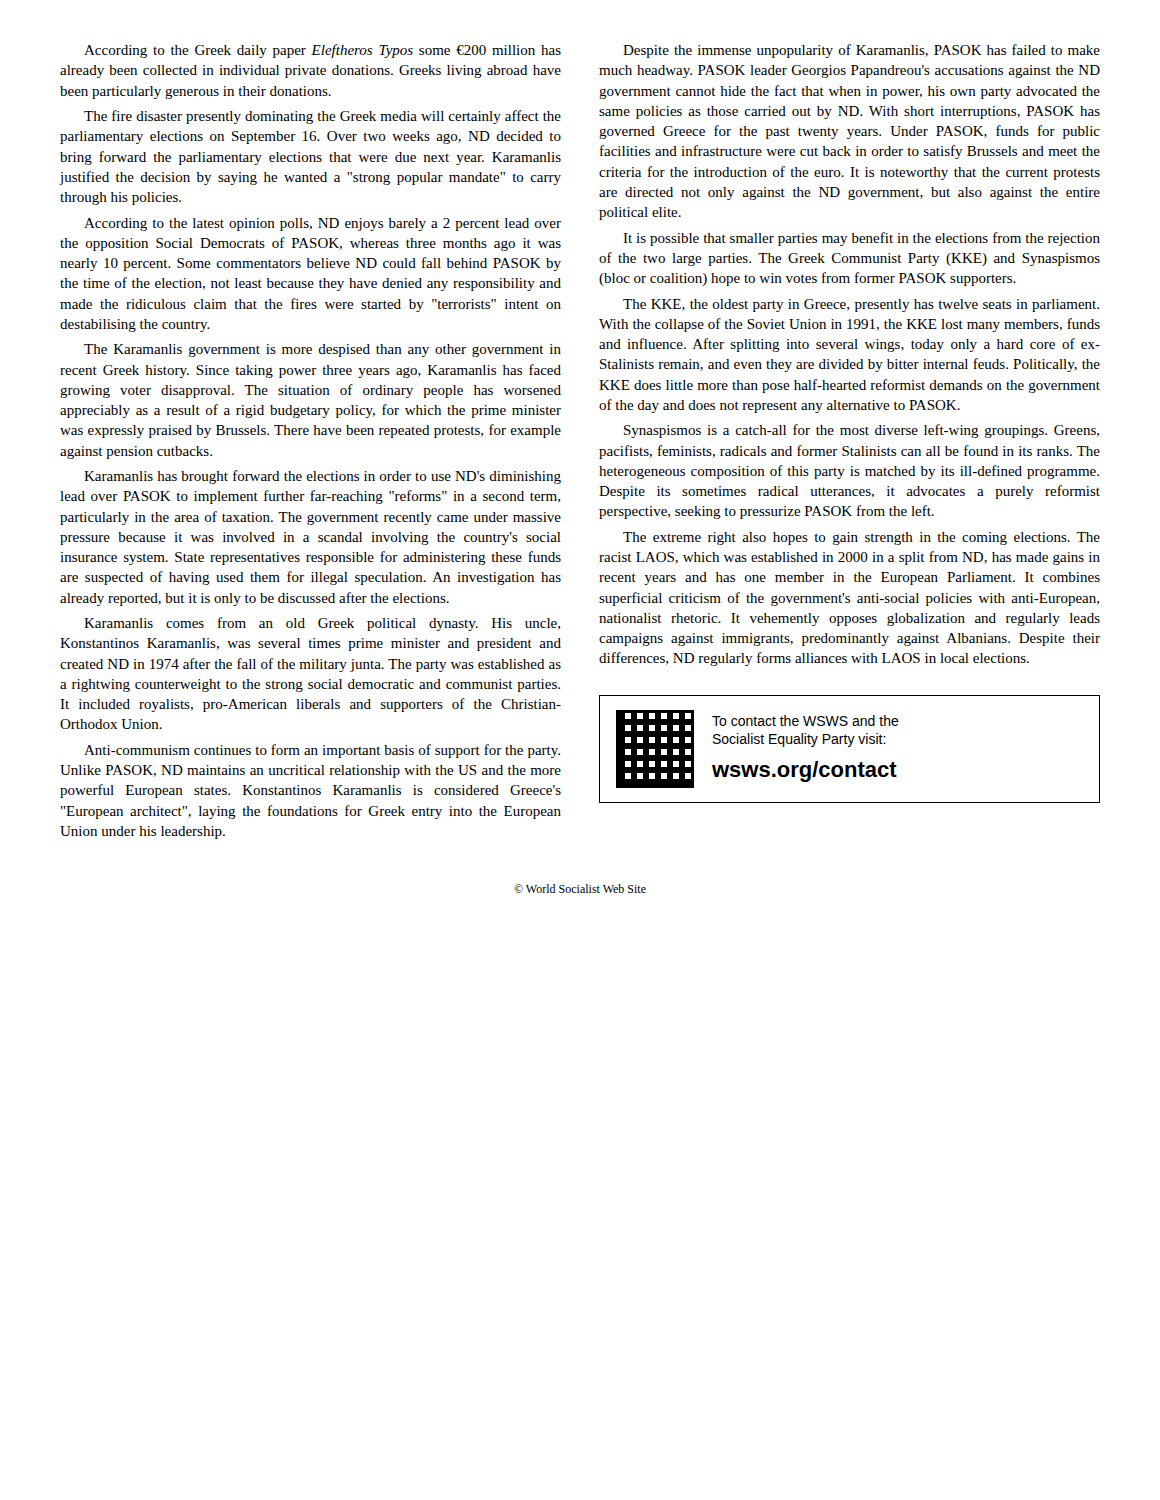According to the Greek daily paper Eleftheros Typos some €200 million has already been collected in individual private donations. Greeks living abroad have been particularly generous in their donations.
The fire disaster presently dominating the Greek media will certainly affect the parliamentary elections on September 16. Over two weeks ago, ND decided to bring forward the parliamentary elections that were due next year. Karamanlis justified the decision by saying he wanted a "strong popular mandate" to carry through his policies.
According to the latest opinion polls, ND enjoys barely a 2 percent lead over the opposition Social Democrats of PASOK, whereas three months ago it was nearly 10 percent. Some commentators believe ND could fall behind PASOK by the time of the election, not least because they have denied any responsibility and made the ridiculous claim that the fires were started by "terrorists" intent on destabilising the country.
The Karamanlis government is more despised than any other government in recent Greek history. Since taking power three years ago, Karamanlis has faced growing voter disapproval. The situation of ordinary people has worsened appreciably as a result of a rigid budgetary policy, for which the prime minister was expressly praised by Brussels. There have been repeated protests, for example against pension cutbacks.
Karamanlis has brought forward the elections in order to use ND's diminishing lead over PASOK to implement further far-reaching "reforms" in a second term, particularly in the area of taxation. The government recently came under massive pressure because it was involved in a scandal involving the country's social insurance system. State representatives responsible for administering these funds are suspected of having used them for illegal speculation. An investigation has already reported, but it is only to be discussed after the elections.
Karamanlis comes from an old Greek political dynasty. His uncle, Konstantinos Karamanlis, was several times prime minister and president and created ND in 1974 after the fall of the military junta. The party was established as a rightwing counterweight to the strong social democratic and communist parties. It included royalists, pro-American liberals and supporters of the Christian-Orthodox Union.
Anti-communism continues to form an important basis of support for the party. Unlike PASOK, ND maintains an uncritical relationship with the US and the more powerful European states. Konstantinos Karamanlis is considered Greece's "European architect", laying the foundations for Greek entry into the European Union under his leadership.
Despite the immense unpopularity of Karamanlis, PASOK has failed to make much headway. PASOK leader Georgios Papandreou's accusations against the ND government cannot hide the fact that when in power, his own party advocated the same policies as those carried out by ND. With short interruptions, PASOK has governed Greece for the past twenty years. Under PASOK, funds for public facilities and infrastructure were cut back in order to satisfy Brussels and meet the criteria for the introduction of the euro. It is noteworthy that the current protests are directed not only against the ND government, but also against the entire political elite.
It is possible that smaller parties may benefit in the elections from the rejection of the two large parties. The Greek Communist Party (KKE) and Synaspismos (bloc or coalition) hope to win votes from former PASOK supporters.
The KKE, the oldest party in Greece, presently has twelve seats in parliament. With the collapse of the Soviet Union in 1991, the KKE lost many members, funds and influence. After splitting into several wings, today only a hard core of ex-Stalinists remain, and even they are divided by bitter internal feuds. Politically, the KKE does little more than pose half-hearted reformist demands on the government of the day and does not represent any alternative to PASOK.
Synaspismos is a catch-all for the most diverse left-wing groupings. Greens, pacifists, feminists, radicals and former Stalinists can all be found in its ranks. The heterogeneous composition of this party is matched by its ill-defined programme. Despite its sometimes radical utterances, it advocates a purely reformist perspective, seeking to pressurize PASOK from the left.
The extreme right also hopes to gain strength in the coming elections. The racist LAOS, which was established in 2000 in a split from ND, has made gains in recent years and has one member in the European Parliament. It combines superficial criticism of the government's anti-social policies with anti-European, nationalist rhetoric. It vehemently opposes globalization and regularly leads campaigns against immigrants, predominantly against Albanians. Despite their differences, ND regularly forms alliances with LAOS in local elections.
To contact the WSWS and the
Socialist Equality Party visit: wsws.org/contact
© World Socialist Web Site